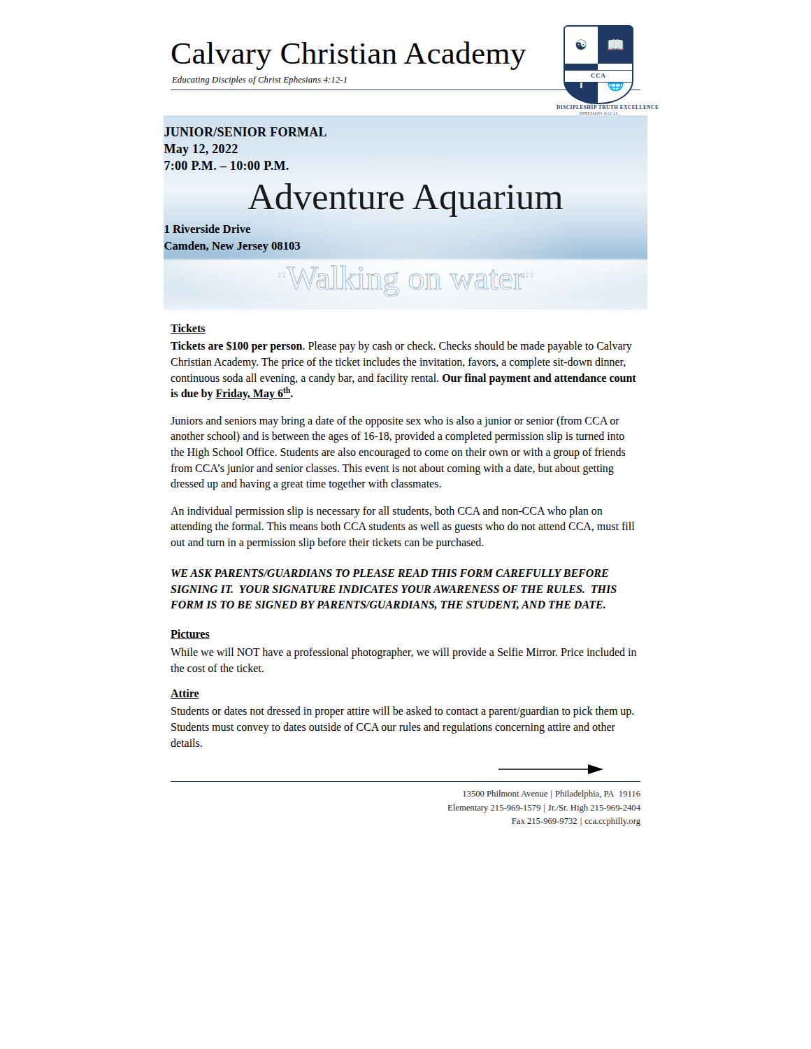☯
📖
✝
🌐
CCA
DISCIPLESHIP TRUTH EXCELLENCE
EPHESIANS 4:12-13
Calvary Christian Academy
Educating Disciples of Christ Ephesians 4:12-1
JUNIOR/SENIOR FORMAL
May 12, 2022
7:00 P.M. – 10:00 P.M.
Adventure Aquarium
1 Riverside Drive
Camden, New Jersey 08103
"Walking on water"
Tickets
Tickets are $100 per person. Please pay by cash or check. Checks should be made payable to Calvary Christian Academy. The price of the ticket includes the invitation, favors, a complete sit-down dinner, continuous soda all evening, a candy bar, and facility rental. Our final payment and attendance count is due by Friday, May 6th.
Juniors and seniors may bring a date of the opposite sex who is also a junior or senior (from CCA or another school) and is between the ages of 16-18, provided a completed permission slip is turned into the High School Office. Students are also encouraged to come on their own or with a group of friends from CCA’s junior and senior classes. This event is not about coming with a date, but about getting dressed up and having a great time together with classmates.
An individual permission slip is necessary for all students, both CCA and non-CCA who plan on attending the formal. This means both CCA students as well as guests who do not attend CCA, must fill out and turn in a permission slip before their tickets can be purchased.
WE ASK PARENTS/GUARDIANS TO PLEASE READ THIS FORM CAREFULLY BEFORE SIGNING IT. YOUR SIGNATURE INDICATES YOUR AWARENESS OF THE RULES. THIS FORM IS TO BE SIGNED BY PARENTS/GUARDIANS, THE STUDENT, AND THE DATE.
Pictures
While we will NOT have a professional photographer, we will provide a Selfie Mirror. Price included in the cost of the ticket.
Attire
Students or dates not dressed in proper attire will be asked to contact a parent/guardian to pick them up. Students must convey to dates outside of CCA our rules and regulations concerning attire and other details.
13500 Philmont Avenue|Philadelphia, PA 19116
Elementary 215-969-1579|Jr./Sr. High 215-969-2404
Fax 215-969-9732|cca.ccphilly.org